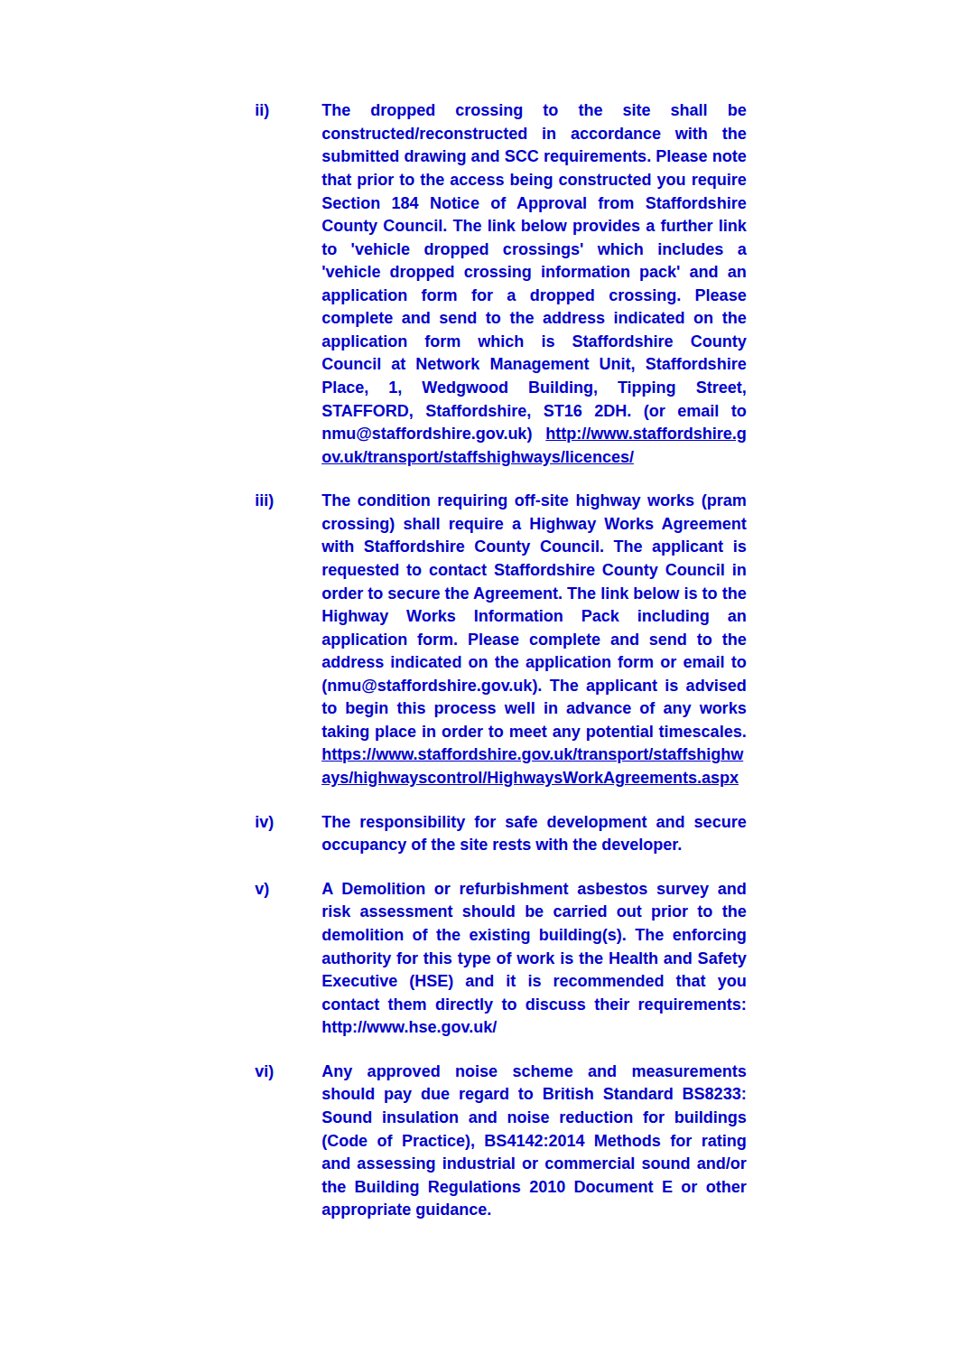ii)
The dropped crossing to the site shall be constructed/reconstructed in accordance with the submitted drawing and SCC requirements. Please note that prior to the access being constructed you require Section 184 Notice of Approval from Staffordshire County Council. The link below provides a further link to 'vehicle dropped crossings' which includes a 'vehicle dropped crossing information pack' and an application form for a dropped crossing. Please complete and send to the address indicated on the application form which is Staffordshire County Council at Network Management Unit, Staffordshire Place, 1, Wedgwood Building, Tipping Street, STAFFORD, Staffordshire, ST16 2DH. (or email to nmu@staffordshire.gov.uk) http://www.staffordshire.gov.uk/transport/staffshighways/licences/
iii)
The condition requiring off-site highway works (pram crossing) shall require a Highway Works Agreement with Staffordshire County Council. The applicant is requested to contact Staffordshire County Council in order to secure the Agreement. The link below is to the Highway Works Information Pack including an application form. Please complete and send to the address indicated on the application form or email to (nmu@staffordshire.gov.uk). The applicant is advised to begin this process well in advance of any works taking place in order to meet any potential timescales. https://www.staffordshire.gov.uk/transport/staffshighways/highwayscontrol/HighwaysWorkAgreements.aspx
iv)
The responsibility for safe development and secure occupancy of the site rests with the developer.
v)
A Demolition or refurbishment asbestos survey and risk assessment should be carried out prior to the demolition of the existing building(s). The enforcing authority for this type of work is the Health and Safety Executive (HSE) and it is recommended that you contact them directly to discuss their requirements: http://www.hse.gov.uk/
vi)
Any approved noise scheme and measurements should pay due regard to British Standard BS8233: Sound insulation and noise reduction for buildings (Code of Practice), BS4142:2014 Methods for rating and assessing industrial or commercial sound and/or the Building Regulations 2010 Document E or other appropriate guidance.